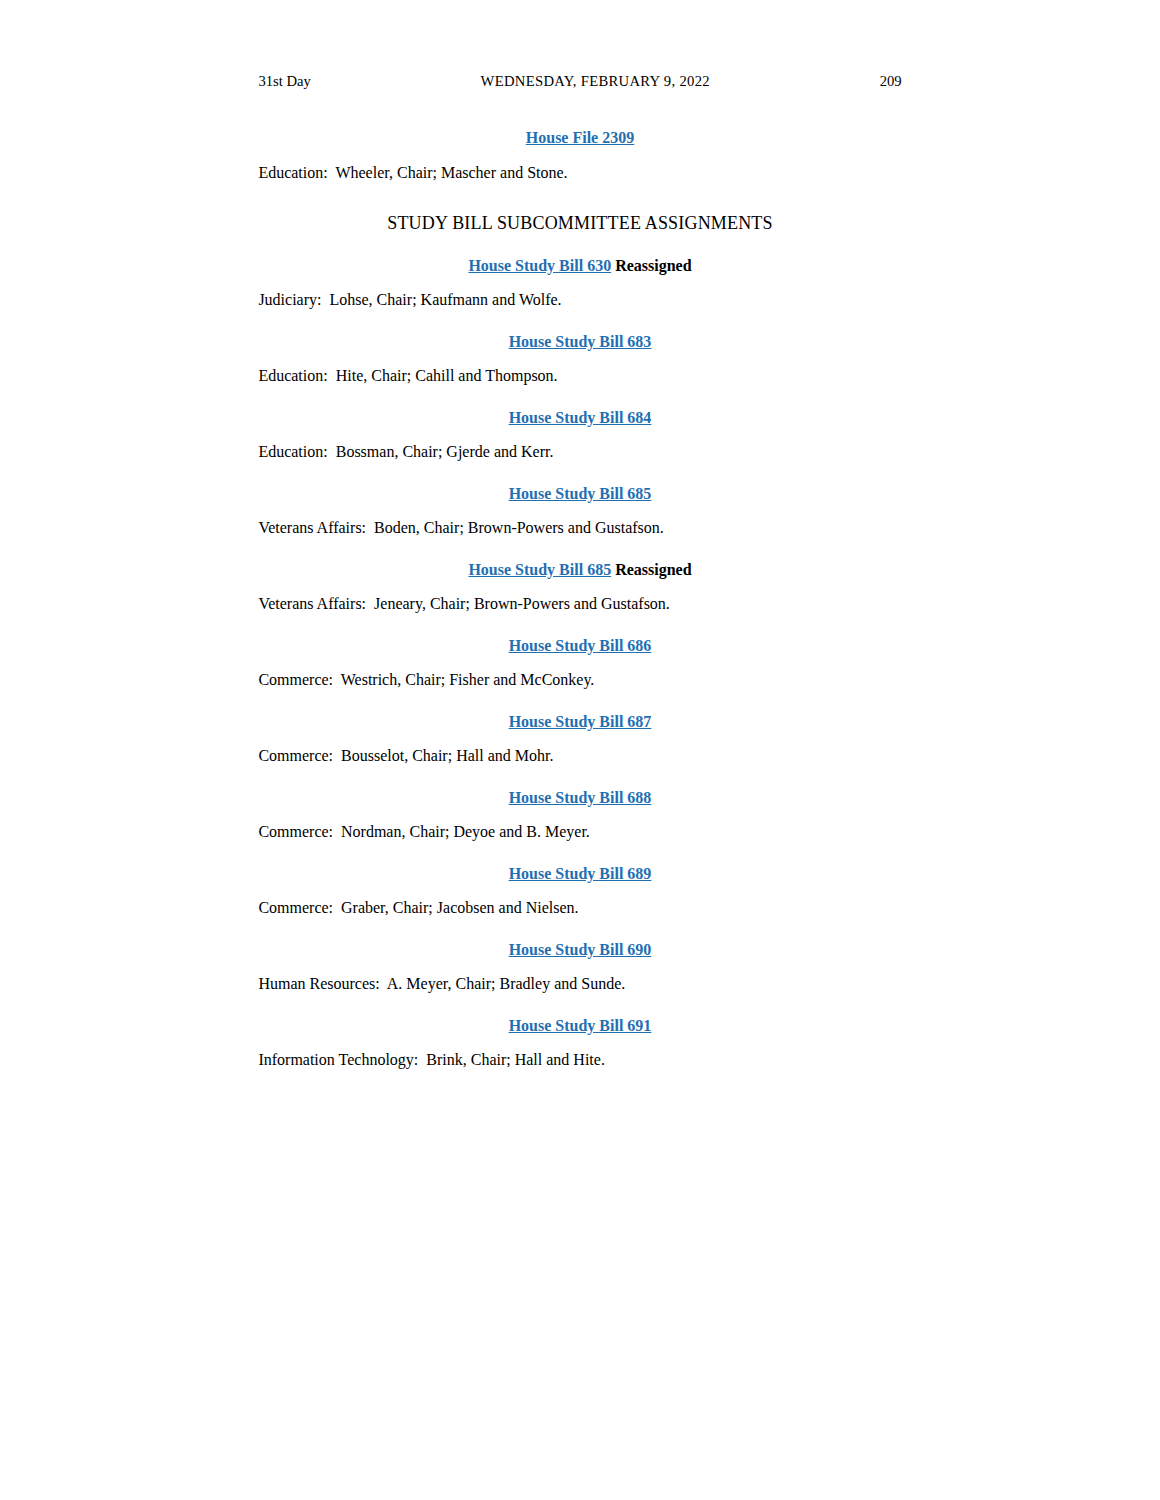31st Day WEDNESDAY, FEBRUARY 9, 2022 209
House File 2309
Education: Wheeler, Chair; Mascher and Stone.
STUDY BILL SUBCOMMITTEE ASSIGNMENTS
House Study Bill 630 Reassigned
Judiciary: Lohse, Chair; Kaufmann and Wolfe.
House Study Bill 683
Education: Hite, Chair; Cahill and Thompson.
House Study Bill 684
Education: Bossman, Chair; Gjerde and Kerr.
House Study Bill 685
Veterans Affairs: Boden, Chair; Brown-Powers and Gustafson.
House Study Bill 685 Reassigned
Veterans Affairs: Jeneary, Chair; Brown-Powers and Gustafson.
House Study Bill 686
Commerce: Westrich, Chair; Fisher and McConkey.
House Study Bill 687
Commerce: Bousselot, Chair; Hall and Mohr.
House Study Bill 688
Commerce: Nordman, Chair; Deyoe and B. Meyer.
House Study Bill 689
Commerce: Graber, Chair; Jacobsen and Nielsen.
House Study Bill 690
Human Resources: A. Meyer, Chair; Bradley and Sunde.
House Study Bill 691
Information Technology: Brink, Chair; Hall and Hite.